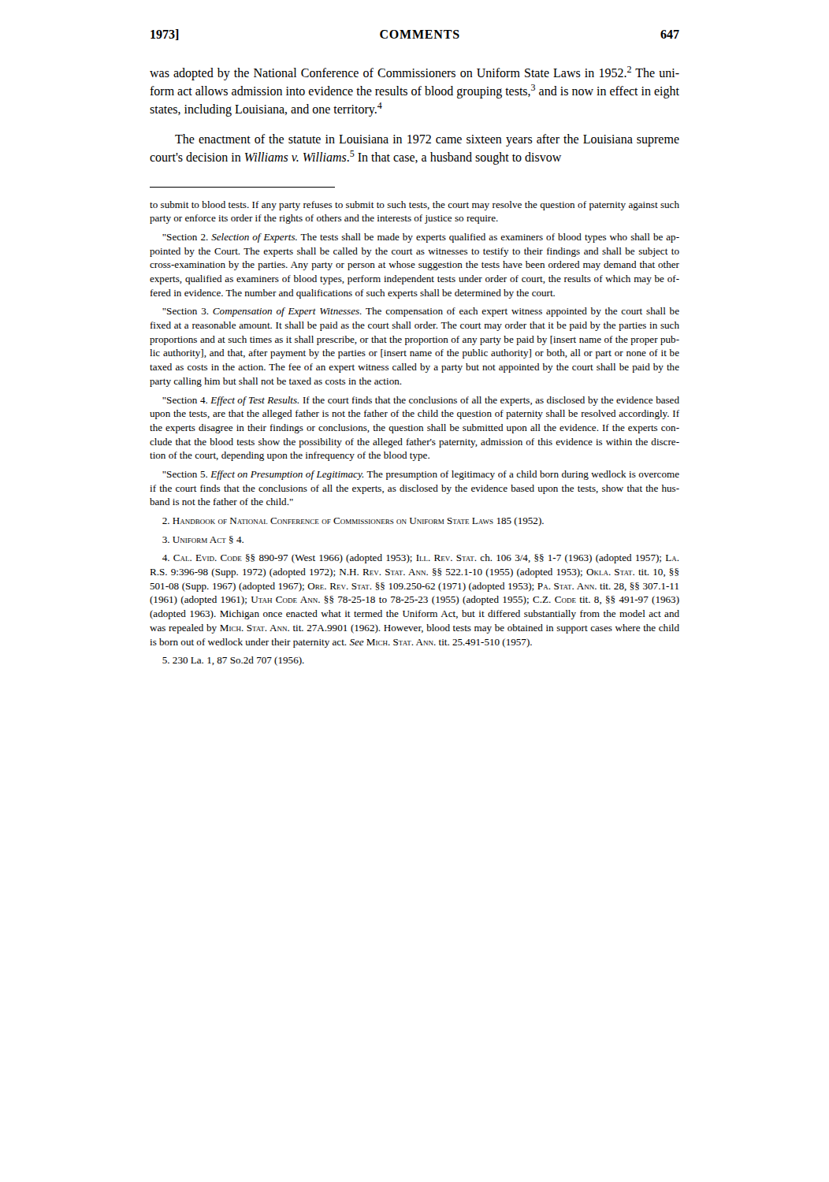1973] COMMENTS 647
was adopted by the National Conference of Commissioners on Uniform State Laws in 1952.2 The uniform act allows admission into evidence the results of blood grouping tests,3 and is now in effect in eight states, including Louisiana, and one territory.4
The enactment of the statute in Louisiana in 1972 came sixteen years after the Louisiana supreme court's decision in Williams v. Williams.5 In that case, a husband sought to disvow
to submit to blood tests. If any party refuses to submit to such tests, the court may resolve the question of paternity against such party or enforce its order if the rights of others and the interests of justice so require.
"Section 2. Selection of Experts. The tests shall be made by experts qualified as examiners of blood types who shall be appointed by the Court. The experts shall be called by the court as witnesses to testify to their findings and shall be subject to cross-examination by the parties. Any party or person at whose suggestion the tests have been ordered may demand that other experts, qualified as examiners of blood types, perform independent tests under order of court, the results of which may be offered in evidence. The number and qualifications of such experts shall be determined by the court.
"Section 3. Compensation of Expert Witnesses. The compensation of each expert witness appointed by the court shall be fixed at a reasonable amount. It shall be paid as the court shall order. The court may order that it be paid by the parties in such proportions and at such times as it shall prescribe, or that the proportion of any party be paid by [insert name of the proper public authority], and that, after payment by the parties or [insert name of the public authority] or both, all or part or none of it be taxed as costs in the action. The fee of an expert witness called by a party but not appointed by the court shall be paid by the party calling him but shall not be taxed as costs in the action.
"Section 4. Effect of Test Results. If the court finds that the conclusions of all the experts, as disclosed by the evidence based upon the tests, are that the alleged father is not the father of the child the question of paternity shall be resolved accordingly. If the experts disagree in their findings or conclusions, the question shall be submitted upon all the evidence. If the experts conclude that the blood tests show the possibility of the alleged father's paternity, admission of this evidence is within the discretion of the court, depending upon the infrequency of the blood type.
"Section 5. Effect on Presumption of Legitimacy. The presumption of legitimacy of a child born during wedlock is overcome if the court finds that the conclusions of all the experts, as disclosed by the evidence based upon the tests, show that the husband is not the father of the child."
2. Handbook of National Conference of Commissioners on Uniform State Laws 185 (1952).
3. Uniform Act § 4.
4. Cal. Evid. Code §§ 890-97 (West 1966) (adopted 1953); Ill. Rev. Stat. ch. 106 3/4, §§ 1-7 (1963) (adopted 1957); La. R.S. 9:396-98 (Supp. 1972) (adopted 1972); N.H. Rev. Stat. Ann. §§ 522.1-10 (1955) (adopted 1953); Okla. Stat. tit. 10, §§ 501-08 (Supp. 1967) (adopted 1967); Ore. Rev. Stat. §§ 109.250-62 (1971) (adopted 1953); Pa. Stat. Ann. tit. 28, §§ 307.1-11 (1961) (adopted 1961); Utah Code Ann. §§ 78-25-18 to 78-25-23 (1955) (adopted 1955); C.Z. Code tit. 8, §§ 491-97 (1963) (adopted 1963). Michigan once enacted what it termed the Uniform Act, but it differed substantially from the model act and was repealed by Mich. Stat. Ann. tit. 27A.9901 (1962). However, blood tests may be obtained in support cases where the child is born out of wedlock under their paternity act. See Mich. Stat. Ann. tit. 25.491-510 (1957).
5. 230 La. 1, 87 So.2d 707 (1956).